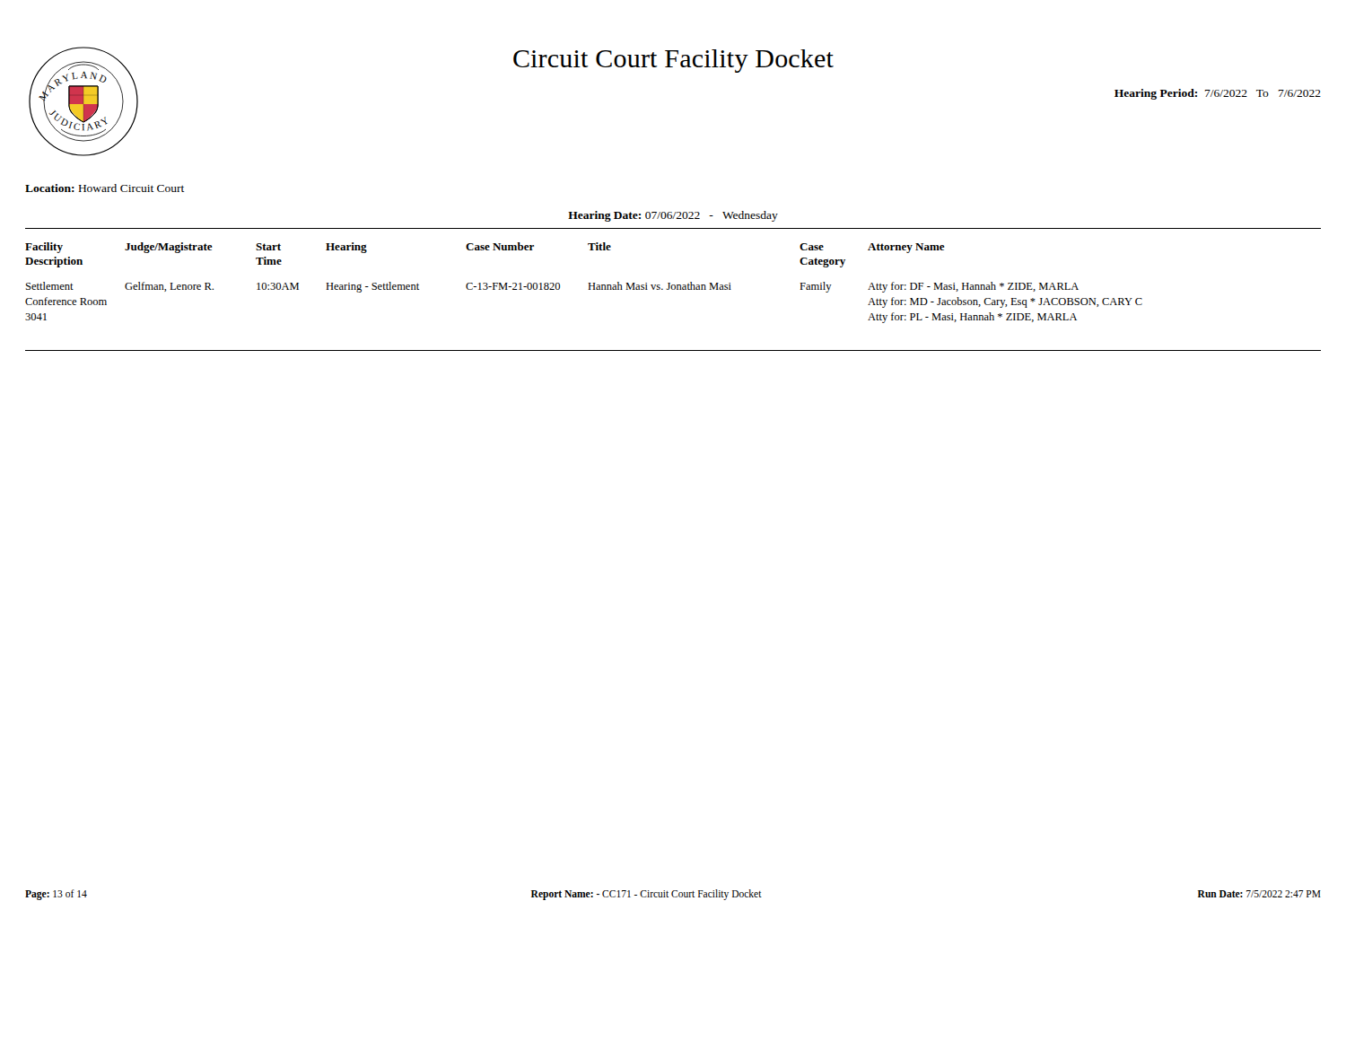MARYLAND JUDICIARY
Circuit Court Facility Docket
Hearing Period: 7/6/2022 To 7/6/2022
Location: Howard Circuit Court
Hearing Date: 07/06/2022 - Wednesday
| Facility Description | Judge/Magistrate | Start Time | Hearing | Case Number | Title | Case Category | Attorney Name |
| --- | --- | --- | --- | --- | --- | --- | --- |
| Settlement Conference Room 3041 | Gelfman, Lenore R. | 10:30AM | Hearing - Settlement | C-13-FM-21-001820 | Hannah Masi vs. Jonathan Masi | Family | Atty for: DF - Masi, Hannah * ZIDE, MARLA Atty for: MD - Jacobson, Cary, Esq * JACOBSON, CARY C Atty for: PL - Masi, Hannah * ZIDE, MARLA |
Page: 13 of 14
Report Name: - CC171 - Circuit Court Facility Docket
Run Date: 7/5/2022 2:47 PM